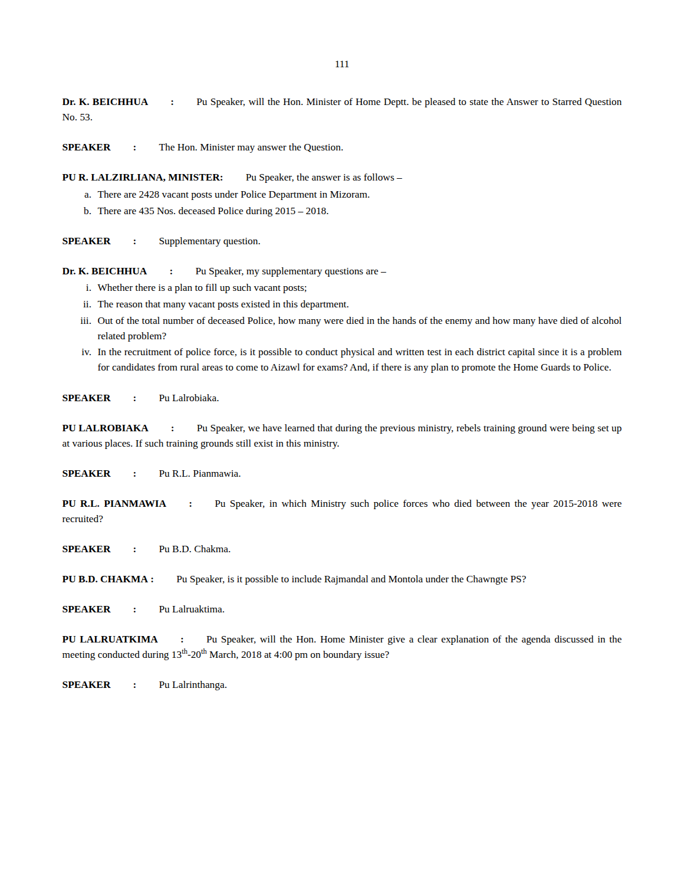111
Dr. K. BEICHHUA : Pu Speaker, will the Hon. Minister of Home Deptt. be pleased to state the Answer to Starred Question No. 53.
SPEAKER : The Hon. Minister may answer the Question.
PU R. LALZIRLIANA, MINISTER: Pu Speaker, the answer is as follows –
There are 2428 vacant posts under Police Department in Mizoram.
There are 435 Nos. deceased Police during 2015 – 2018.
SPEAKER : Supplementary question.
Dr. K. BEICHHUA : Pu Speaker, my supplementary questions are –
Whether there is a plan to fill up such vacant posts;
The reason that many vacant posts existed in this department.
Out of the total number of deceased Police, how many were died in the hands of the enemy and how many have died of alcohol related problem?
In the recruitment of police force, is it possible to conduct physical and written test in each district capital since it is a problem for candidates from rural areas to come to Aizawl for exams? And, if there is any plan to promote the Home Guards to Police.
SPEAKER : Pu Lalrobiaka.
PU LALROBIAKA : Pu Speaker, we have learned that during the previous ministry, rebels training ground were being set up at various places. If such training grounds still exist in this ministry.
SPEAKER : Pu R.L. Pianmawia.
PU R.L. PIANMAWIA : Pu Speaker, in which Ministry such police forces who died between the year 2015-2018 were recruited?
SPEAKER : Pu B.D. Chakma.
PU B.D. CHAKMA : Pu Speaker, is it possible to include Rajmandal and Montola under the Chawngte PS?
SPEAKER : Pu Lalruaktima.
PU LALRUATKIMA : Pu Speaker, will the Hon. Home Minister give a clear explanation of the agenda discussed in the meeting conducted during 13th-20th March, 2018 at 4:00 pm on boundary issue?
SPEAKER : Pu Lalrinthanga.